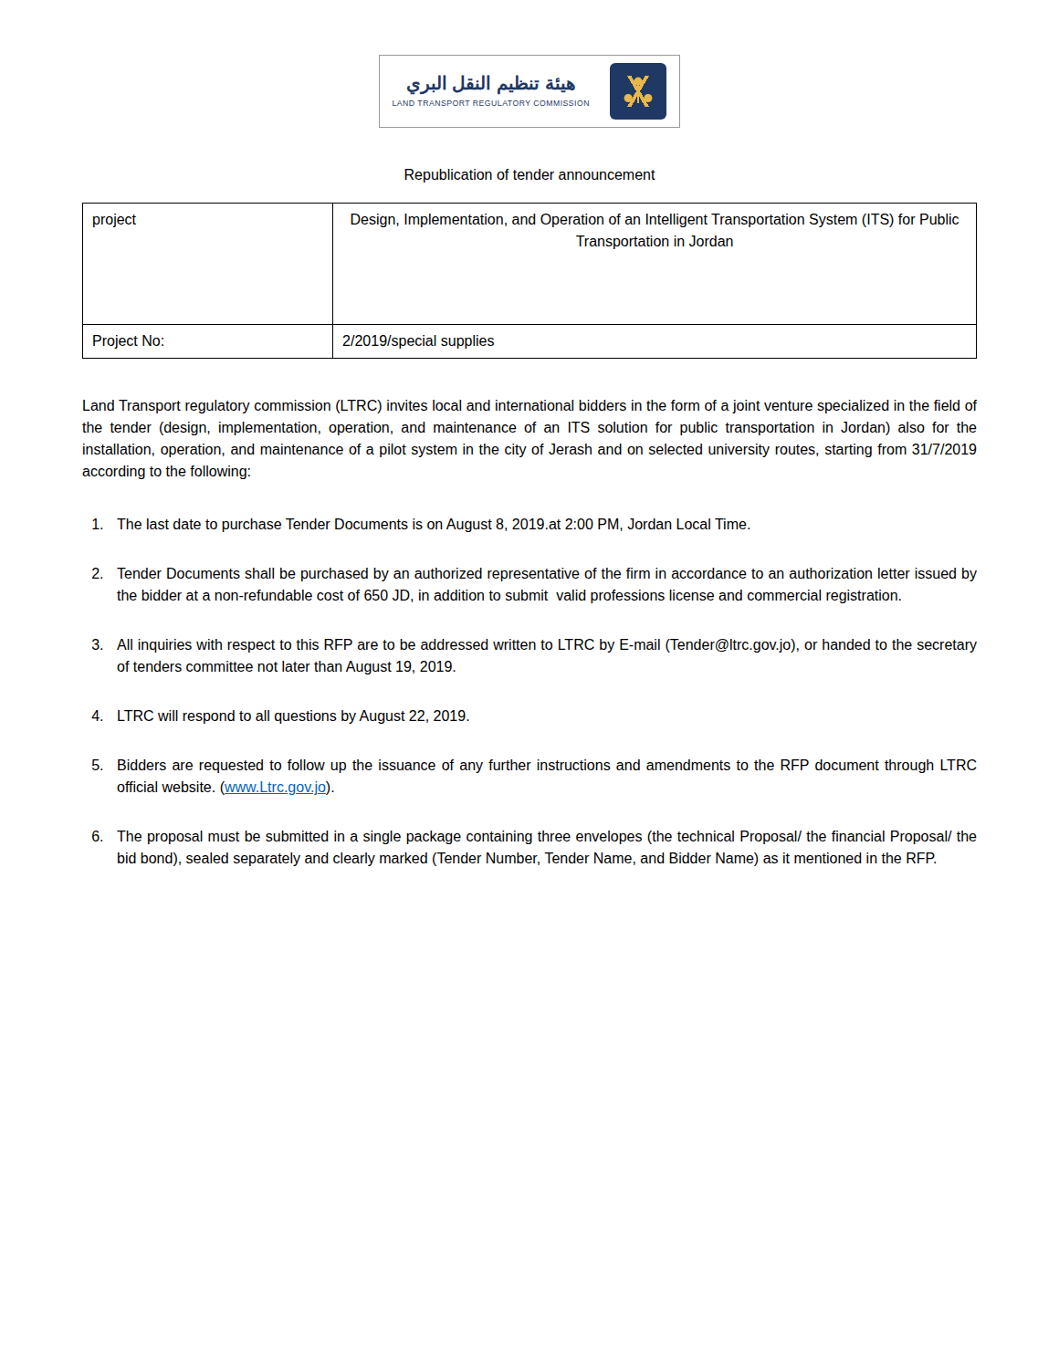هيئة تنظيم النقل البري
LAND TRANSPORT REGULATORY COMMISSION
Republication of tender announcement
| project | Design, Implementation, and Operation of an Intelligent Transportation System (ITS) for Public Transportation in Jordan |
| Project No: | 2/2019/special supplies |
Land Transport regulatory commission (LTRC) invites local and international bidders in the form of a joint venture specialized in the field of the tender (design, implementation, operation, and maintenance of an ITS solution for public transportation in Jordan) also for the installation, operation, and maintenance of a pilot system in the city of Jerash and on selected university routes, starting from 31/7/2019 according to the following:
The last date to purchase Tender Documents is on August 8, 2019.at 2:00 PM, Jordan Local Time.
Tender Documents shall be purchased by an authorized representative of the firm in accordance to an authorization letter issued by the bidder at a non-refundable cost of 650 JD, in addition to submit valid professions license and commercial registration.
All inquiries with respect to this RFP are to be addressed written to LTRC by E-mail (Tender@ltrc.gov.jo), or handed to the secretary of tenders committee not later than August 19, 2019.
LTRC will respond to all questions by August 22, 2019.
Bidders are requested to follow up the issuance of any further instructions and amendments to the RFP document through LTRC official website. (www.Ltrc.gov.jo).
The proposal must be submitted in a single package containing three envelopes (the technical Proposal/ the financial Proposal/ the bid bond), sealed separately and clearly marked (Tender Number, Tender Name, and Bidder Name) as it mentioned in the RFP.